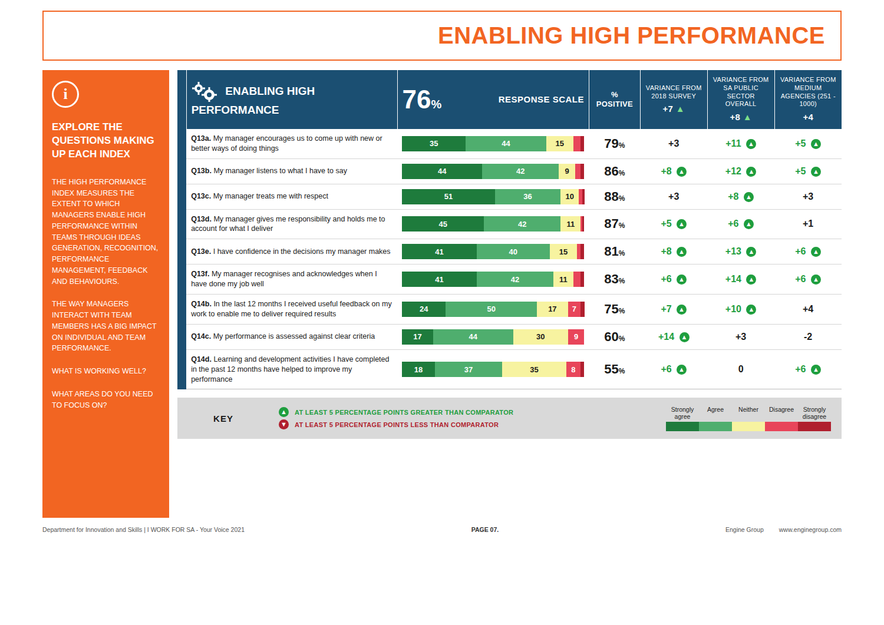ENABLING HIGH PERFORMANCE
i
Explore the questions making up each index
The high performance index measures the extent to which managers enable high performance within teams through ideas generation, recognition, performance management, feedback and behaviours.
The way managers interact with team members has a big impact on individual and team performance.
What is working well?
What areas do you need to focus on?
| | Enabling high performance | 76 % Response scale | % POSITIVE | Variance from 2018 survey +7 ▲ | Variance from SA public sector overall +8 ▲ | Variance from medium agencies (251 - 1000) +4 |
| | Q13a. My manager encourages us to come up with new or better ways of doing things | 35 44 15 | 79 % | +3 | +11 ▲ | +5 ▲ |
| | Q13b. My manager listens to what I have to say | 44 42 9 | 86 % | +8 ▲ | +12 ▲ | +5 ▲ |
| | Q13c. My manager treats me with respect | 51 36 10 | 88 % | +3 | +8 ▲ | +3 |
| | Q13d. My manager gives me responsibility and holds me to account for what I deliver | 45 42 11 | 87 % | +5 ▲ | +6 ▲ | +1 |
| | Q13e. I have confidence in the decisions my manager makes | 41 40 15 | 81 % | +8 ▲ | +13 ▲ | +6 ▲ |
| | Q13f. My manager recognises and acknowledges when I have done my job well | 41 42 11 | 83 % | +6 ▲ | +14 ▲ | +6 ▲ |
| | Q14b. In the last 12 months I received useful feedback on my work to enable me to deliver required results | 24 50 17 7 | 75 % | +7 ▲ | +10 ▲ | +4 |
| | Q14c. My performance is assessed against clear criteria | 17 44 30 9 | 60 % | +14 ▲ | +3 | -2 |
| | Q14d. Learning and development activities I have completed in the past 12 months have helped to improve my performance | 18 37 35 8 | 55 % | +6 ▲ | 0 | +6 ▲ |
KEY
▲ AT LEAST 5 PERCENTAGE POINTS GREATER THAN COMPARATOR
▼ AT LEAST 5 PERCENTAGE POINTS LESS THAN COMPARATOR
Strongly agree
Agree
Neither
Disagree
Strongly disagree
Department for Innovation and Skills | I WORK FOR SA - Your Voice 2021
PAGE 07.
Engine Group www.enginegroup.com